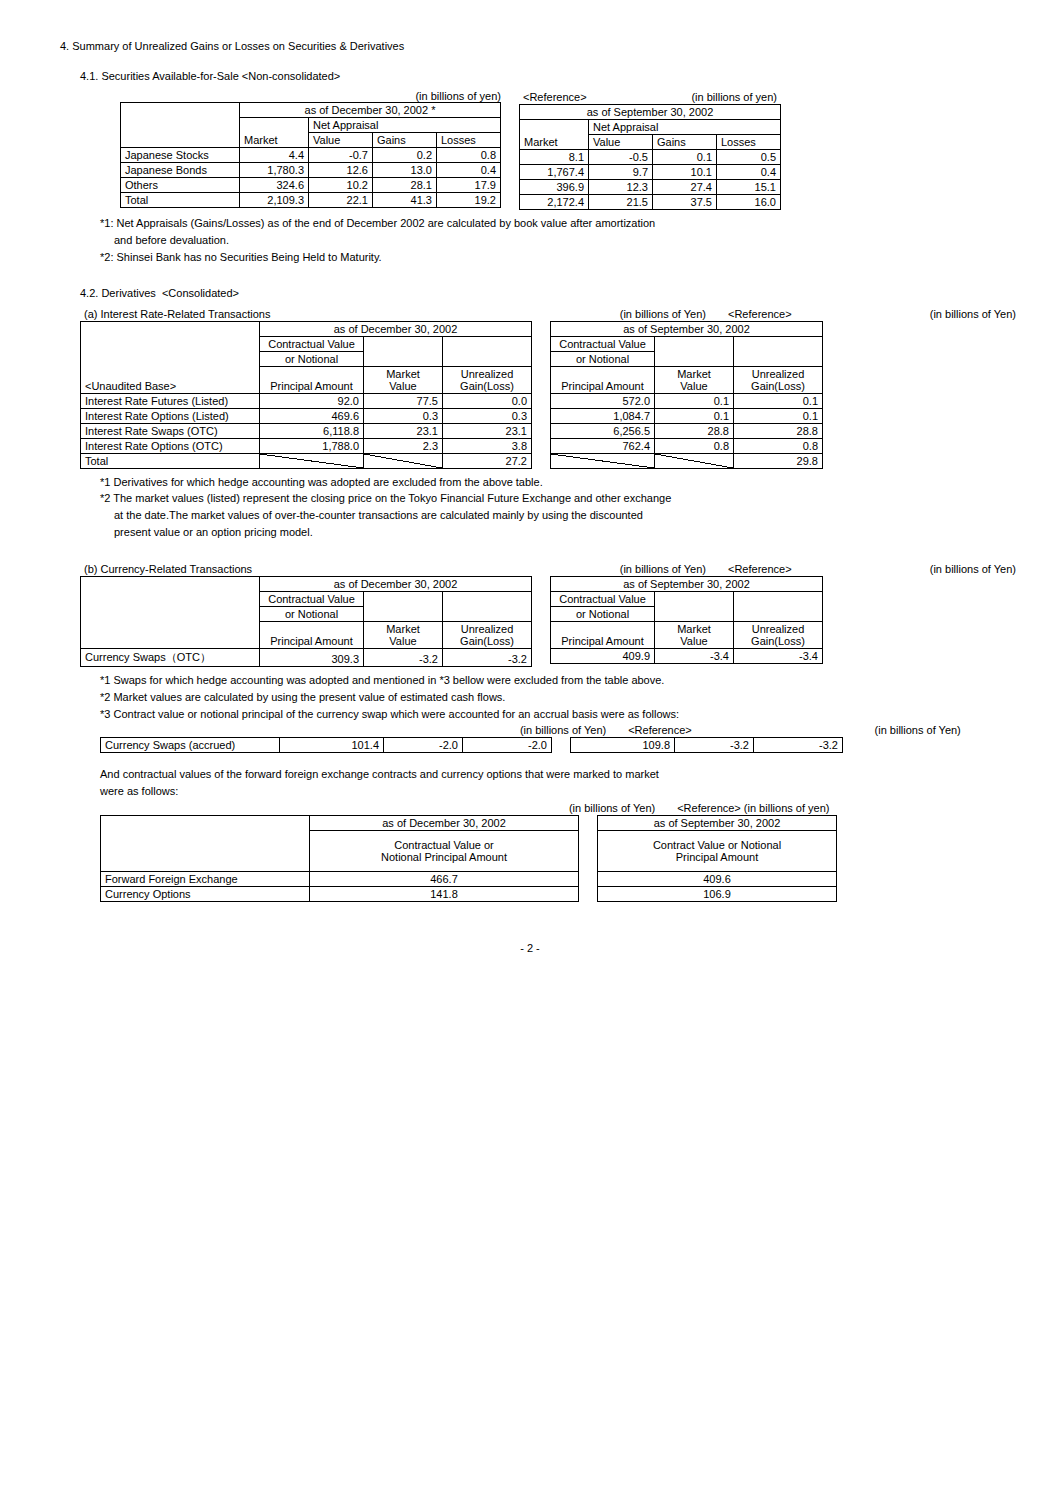4. Summary of Unrealized Gains or Losses on Securities & Derivatives
4.1. Securities Available-for-Sale <Non-consolidated>
(in billions of yen)
| | as of December 30, 2002 * |
| Market | Net Appraisal |
| Value | Gains | Losses |
| Japanese Stocks | 4.4 | -0.7 | 0.2 | 0.8 |
| Japanese Bonds | 1,780.3 | 12.6 | 13.0 | 0.4 |
| Others | 324.6 | 10.2 | 28.1 | 17.9 |
| Total | 2,109.3 | 22.1 | 41.3 | 19.2 |
| <Reference> | (in billions of yen) |
| as of September 30, 2002 |
| Market | Net Appraisal |
| Value | Gains | Losses |
| 8.1 | -0.5 | 0.1 | 0.5 |
| 1,767.4 | 9.7 | 10.1 | 0.4 |
| 396.9 | 12.3 | 27.4 | 15.1 |
| 2,172.4 | 21.5 | 37.5 | 16.0 |
*1: Net Appraisals (Gains/Losses) as of the end of December 2002 are calculated by book value after amortization
and before devaluation.
*2: Shinsei Bank has no Securities Being Held to Maturity.
4.2. Derivatives <Consolidated>
| (a) Interest Rate-Related Transactions | (in billions of Yen) | <Reference> | (in billions of Yen) |
| <Unaudited Base> | as of December 30, 2002 |
| Contractual Value | | |
| or Notional |
| Principal Amount | Market Value | Unrealized Gain(Loss) |
| Interest Rate Futures (Listed) | 92.0 | 77.5 | 0.0 |
| Interest Rate Options (Listed) | 469.6 | 0.3 | 0.3 |
| Interest Rate Swaps (OTC) | 6,118.8 | 23.1 | 23.1 |
| Interest Rate Options (OTC) | 1,788.0 | 2.3 | 3.8 |
| Total | | | 27.2 |
| as of September 30, 2002 |
| Contractual Value | | |
| or Notional |
| Principal Amount | Market Value | Unrealized Gain(Loss) |
| 572.0 | 0.1 | 0.1 |
| 1,084.7 | 0.1 | 0.1 |
| 6,256.5 | 28.8 | 28.8 |
| 762.4 | 0.8 | 0.8 |
| | | 29.8 |
*1 Derivatives for which hedge accounting was adopted are excluded from the above table.
*2 The market values (listed) represent the closing price on the Tokyo Financial Future Exchange and other exchange
at the date.The market values of over-the-counter transactions are calculated mainly by using the discounted
present value or an option pricing model.
| (b) Currency-Related Transactions | (in billions of Yen) | <Reference> | (in billions of Yen) |
| | as of December 30, 2002 |
| Contractual Value | | |
| or Notional |
| Principal Amount | Market Value | Unrealized Gain(Loss) |
| Currency Swaps（OTC） | 309.3 | -3.2 | -3.2 |
| as of September 30, 2002 |
| Contractual Value | | |
| or Notional |
| Principal Amount | Market Value | Unrealized Gain(Loss) |
| 409.9 | -3.4 | -3.4 |
*1 Swaps for which hedge accounting was adopted and mentioned in *3 bellow were excluded from the table above.
*2 Market values are calculated by using the present value of estimated cash flows.
*3 Contract value or notional principal of the currency swap which were accounted for an accrual basis were as follows:
| | (in billions of Yen) | <Reference> | (in billions of Yen) |
| Currency Swaps (accrued) | 101.4 | -2.0 | -2.0 |
| 109.8 | -3.2 | -3.2 |
And contractual values of the forward foreign exchange contracts and currency options that were marked to market
were as follows:
| | (in billions of Yen) | <Reference> (in billions of yen) |
| | as of December 30, 2002 |
| Contractual Value or Notional Principal Amount |
| Forward Foreign Exchange | 466.7 |
| Currency Options | 141.8 |
| as of September 30, 2002 |
| Contract Value or Notional Principal Amount |
| 409.6 |
| 106.9 |
- 2 -